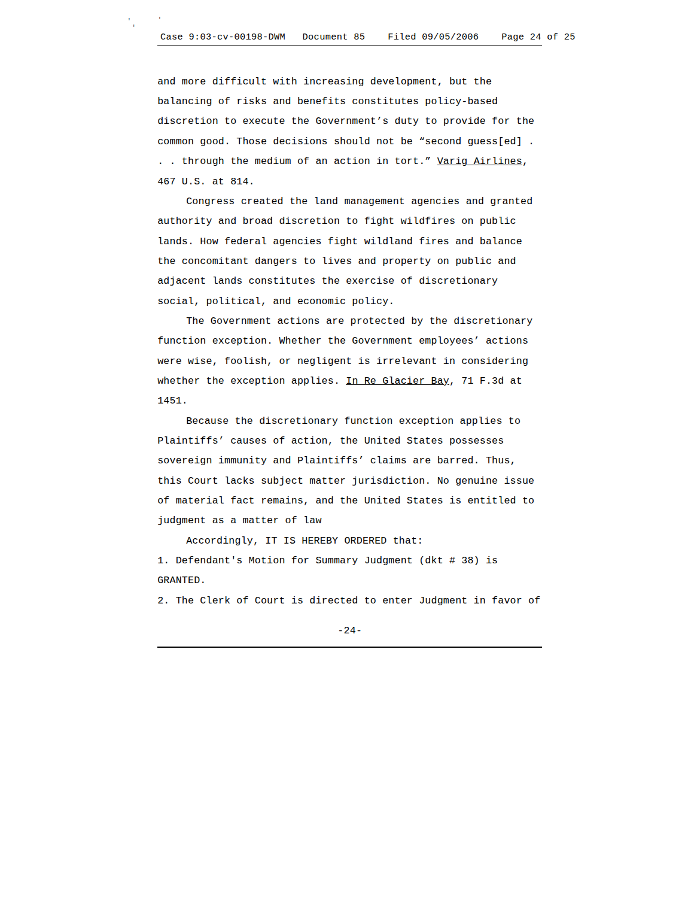' ' '
Case 9:03-cv-00198-DWM Document 85 Filed 09/05/2006 Page 24 of 25
and more difficult with increasing development, but the balancing of risks and benefits constitutes policy-based discretion to execute the Government’s duty to provide for the common good. Those decisions should not be “second guess[ed] . . . through the medium of an action in tort.” Varig Airlines, 467 U.S. at 814.
Congress created the land management agencies and granted authority and broad discretion to fight wildfires on public lands. How federal agencies fight wildland fires and balance the concomitant dangers to lives and property on public and adjacent lands constitutes the exercise of discretionary social, political, and economic policy.
The Government actions are protected by the discretionary function exception. Whether the Government employees’ actions were wise, foolish, or negligent is irrelevant in considering whether the exception applies. In Re Glacier Bay, 71 F.3d at 1451.
Because the discretionary function exception applies to Plaintiffs’ causes of action, the United States possesses sovereign immunity and Plaintiffs’ claims are barred. Thus, this Court lacks subject matter jurisdiction. No genuine issue of material fact remains, and the United States is entitled to judgment as a matter of law
Accordingly, IT IS HEREBY ORDERED that:
1. Defendant's Motion for Summary Judgment (dkt # 38) is GRANTED.
2. The Clerk of Court is directed to enter Judgment in favor of
-24-